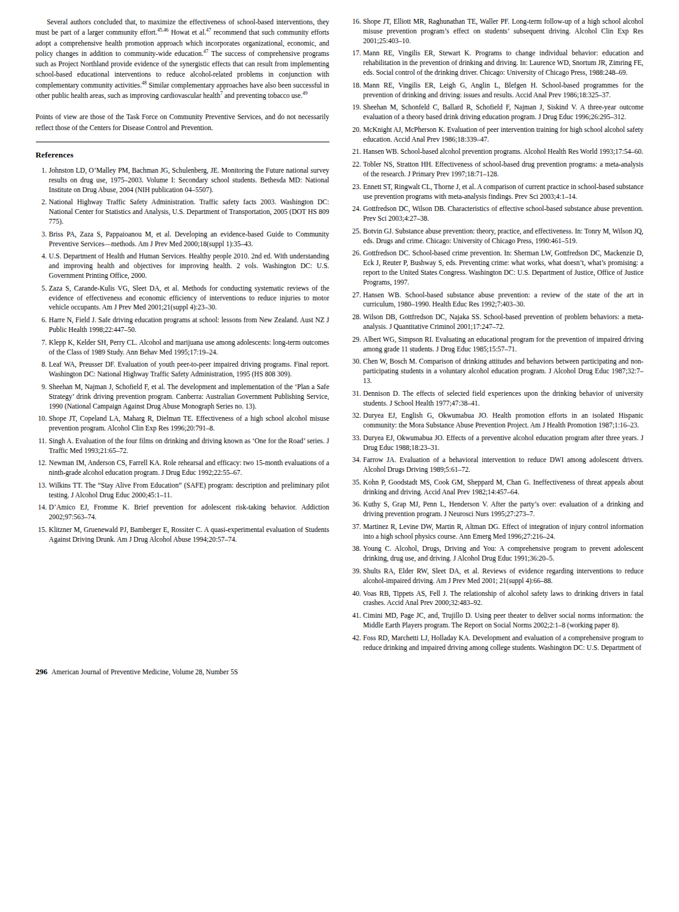Several authors concluded that, to maximize the effectiveness of school-based interventions, they must be part of a larger community effort.45,46 Howat et al.47 recommend that such community efforts adopt a comprehensive health promotion approach which incorporates organizational, economic, and policy changes in addition to community-wide education.47 The success of comprehensive programs such as Project Northland provide evidence of the synergistic effects that can result from implementing school-based educational interventions to reduce alcohol-related problems in conjunction with complementary community activities.48 Similar complementary approaches have also been successful in other public health areas, such as improving cardiovascular health7 and preventing tobacco use.49
Points of view are those of the Task Force on Community Preventive Services, and do not necessarily reflect those of the Centers for Disease Control and Prevention.
References
Johnston LD, O’Malley PM, Bachman JG, Schulenberg, JE. Monitoring the Future national survey results on drug use, 1975–2003. Volume I: Secondary school students. Bethesda MD: National Institute on Drug Abuse, 2004 (NIH publication 04–5507).
National Highway Traffic Safety Administration. Traffic safety facts 2003. Washington DC: National Center for Statistics and Analysis, U.S. Department of Transportation, 2005 (DOT HS 809 775).
Briss PA, Zaza S, Pappaioanou M, et al. Developing an evidence-based Guide to Community Preventive Services—methods. Am J Prev Med 2000;18(suppl 1):35–43.
U.S. Department of Health and Human Services. Healthy people 2010. 2nd ed. With understanding and improving health and objectives for improving health. 2 vols. Washington DC: U.S. Government Printing Office, 2000.
Zaza S, Carande-Kulis VG, Sleet DA, et al. Methods for conducting systematic reviews of the evidence of effectiveness and economic efficiency of interventions to reduce injuries to motor vehicle occupants. Am J Prev Med 2001;21(suppl 4):23–30.
Harre N, Field J. Safe driving education programs at school: lessons from New Zealand. Aust NZ J Public Health 1998;22:447–50.
Klepp K, Kelder SH, Perry CL. Alcohol and marijuana use among adolescents: long-term outcomes of the Class of 1989 Study. Ann Behav Med 1995;17:19–24.
Leaf WA, Preusser DF. Evaluation of youth peer-to-peer impaired driving programs. Final report. Washington DC: National Highway Traffic Safety Administration, 1995 (HS 808 309).
Sheehan M, Najman J, Schofield F, et al. The development and implementation of the ‘Plan a Safe Strategy’ drink driving prevention program. Canberra: Australian Government Publishing Service, 1990 (National Campaign Against Drug Abuse Monograph Series no. 13).
Shope JT, Copeland LA, Maharg R, Dielman TE. Effectiveness of a high school alcohol misuse prevention program. Alcohol Clin Exp Res 1996;20:791–8.
Singh A. Evaluation of the four films on drinking and driving known as ‘One for the Road’ series. J Traffic Med 1993;21:65–72.
Newman IM, Anderson CS, Farrell KA. Role rehearsal and efficacy: two 15-month evaluations of a ninth-grade alcohol education program. J Drug Educ 1992;22:55–67.
Wilkins TT. The “Stay Alive From Education” (SAFE) program: description and preliminary pilot testing. J Alcohol Drug Educ 2000;45:1–11.
D’Amico EJ, Fromme K. Brief prevention for adolescent risk-taking behavior. Addiction 2002;97:563–74.
Klitzner M, Gruenewald PJ, Bamberger E, Rossiter C. A quasi-experimental evaluation of Students Against Driving Drunk. Am J Drug Alcohol Abuse 1994;20:57–74.
Shope JT, Elliott MR, Raghunathan TE, Waller PF. Long-term follow-up of a high school alcohol misuse prevention program’s effect on students’ subsequent driving. Alcohol Clin Exp Res 2001;25:403–10.
Mann RE, Vingilis ER, Stewart K. Programs to change individual behavior: education and rehabilitation in the prevention of drinking and driving. In: Laurence WD, Snortum JR, Zimring FE, eds. Social control of the drinking driver. Chicago: University of Chicago Press, 1988:248–69.
Mann RE, Vingilis ER, Leigh G, Anglin L, Blefgen H. School-based programmes for the prevention of drinking and driving: issues and results. Accid Anal Prev 1986;18:325–37.
Sheehan M, Schonfeld C, Ballard R, Schofield F, Najman J, Siskind V. A three-year outcome evaluation of a theory based drink driving education program. J Drug Educ 1996;26:295–312.
McKnight AJ, McPherson K. Evaluation of peer intervention training for high school alcohol safety education. Accid Anal Prev 1986;18:339–47.
Hansen WB. School-based alcohol prevention programs. Alcohol Health Res World 1993;17:54–60.
Tobler NS, Stratton HH. Effectiveness of school-based drug prevention programs: a meta-analysis of the research. J Primary Prev 1997;18:71–128.
Ennett ST, Ringwalt CL, Thorne J, et al. A comparison of current practice in school-based substance use prevention programs with meta-analysis findings. Prev Sci 2003;4:1–14.
Gottfredson DC, Wilson DB. Characteristics of effective school-based substance abuse prevention. Prev Sci 2003;4:27–38.
Botvin GJ. Substance abuse prevention: theory, practice, and effectiveness. In: Tonry M, Wilson JQ, eds. Drugs and crime. Chicago: University of Chicago Press, 1990:461–519.
Gottfredson DC. School-based crime prevention. In: Sherman LW, Gottfredson DC, Mackenzie D, Eck J, Reuter P, Bushway S, eds. Preventing crime: what works, what doesn’t, what’s promising: a report to the United States Congress. Washington DC: U.S. Department of Justice, Office of Justice Programs, 1997.
Hansen WB. School-based substance abuse prevention: a review of the state of the art in curriculum, 1980–1990. Health Educ Res 1992;7:403–30.
Wilson DB, Gottfredson DC, Najaka SS. School-based prevention of problem behaviors: a meta-analysis. J Quantitative Criminol 2001;17:247–72.
Albert WG, Simpson RI. Evaluating an educational program for the prevention of impaired driving among grade 11 students. J Drug Educ 1985;15:57–71.
Chen W, Bosch M. Comparison of drinking attitudes and behaviors between participating and non-participating students in a voluntary alcohol education program. J Alcohol Drug Educ 1987;32:7–13.
Dennison D. The effects of selected field experiences upon the drinking behavior of university students. J School Health 1977;47:38–41.
Duryea EJ, English G, Okwumabua JO. Health promotion efforts in an isolated Hispanic community: the Mora Substance Abuse Prevention Project. Am J Health Promotion 1987;1:16–23.
Duryea EJ, Okwumabua JO. Effects of a preventive alcohol education program after three years. J Drug Educ 1988;18:23–31.
Farrow JA. Evaluation of a behavioral intervention to reduce DWI among adolescent drivers. Alcohol Drugs Driving 1989;5:61–72.
Kohn P, Goodstadt MS, Cook GM, Sheppard M, Chan G. Ineffectiveness of threat appeals about drinking and driving. Accid Anal Prev 1982;14:457–64.
Kuthy S, Grap MJ, Penn L, Henderson V. After the party’s over: evaluation of a drinking and driving prevention program. J Neurosci Nurs 1995;27:273–7.
Martinez R, Levine DW, Martin R, Altman DG. Effect of integration of injury control information into a high school physics course. Ann Emerg Med 1996;27:216–24.
Young C. Alcohol, Drugs, Driving and You: A comprehensive program to prevent adolescent drinking, drug use, and driving. J Alcohol Drug Educ 1991;36:20–5.
Shults RA, Elder RW, Sleet DA, et al. Reviews of evidence regarding interventions to reduce alcohol-impaired driving. Am J Prev Med 2001; 21(suppl 4):66–88.
Voas RB, Tippets AS, Fell J. The relationship of alcohol safety laws to drinking drivers in fatal crashes. Accid Anal Prev 2000;32:483–92.
Cimini MD, Page JC, and, Trujillo D. Using peer theater to deliver social norms information: the Middle Earth Players program. The Report on Social Norms 2002;2:1–8 (working paper 8).
Foss RD, Marchetti LJ, Holladay KA. Development and evaluation of a comprehensive program to reduce drinking and impaired driving among college students. Washington DC: U.S. Department of
296 American Journal of Preventive Medicine, Volume 28, Number 5S